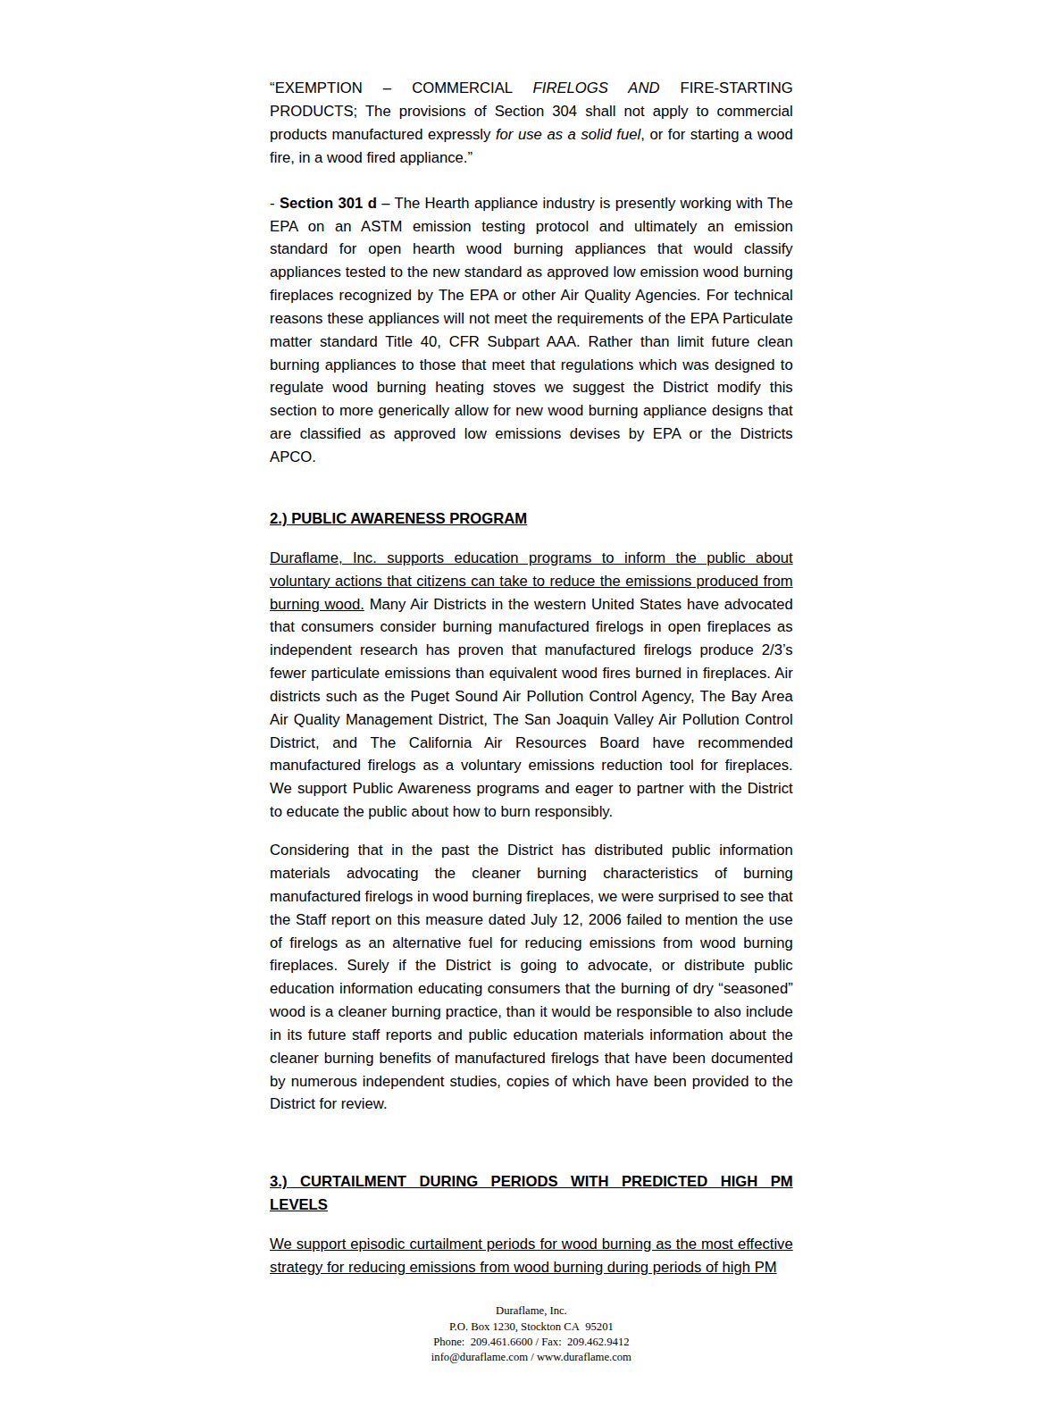“EXEMPTION – COMMERCIAL FIRELOGS AND FIRE-STARTING PRODUCTS; The provisions of Section 304 shall not apply to commercial products manufactured expressly for use as a solid fuel, or for starting a wood fire, in a wood fired appliance.”
- Section 301 d – The Hearth appliance industry is presently working with The EPA on an ASTM emission testing protocol and ultimately an emission standard for open hearth wood burning appliances that would classify appliances tested to the new standard as approved low emission wood burning fireplaces recognized by The EPA or other Air Quality Agencies. For technical reasons these appliances will not meet the requirements of the EPA Particulate matter standard Title 40, CFR Subpart AAA. Rather than limit future clean burning appliances to those that meet that regulations which was designed to regulate wood burning heating stoves we suggest the District modify this section to more generically allow for new wood burning appliance designs that are classified as approved low emissions devises by EPA or the Districts APCO.
2.) PUBLIC AWARENESS PROGRAM
Duraflame, Inc. supports education programs to inform the public about voluntary actions that citizens can take to reduce the emissions produced from burning wood. Many Air Districts in the western United States have advocated that consumers consider burning manufactured firelogs in open fireplaces as independent research has proven that manufactured firelogs produce 2/3’s fewer particulate emissions than equivalent wood fires burned in fireplaces. Air districts such as the Puget Sound Air Pollution Control Agency, The Bay Area Air Quality Management District, The San Joaquin Valley Air Pollution Control District, and The California Air Resources Board have recommended manufactured firelogs as a voluntary emissions reduction tool for fireplaces. We support Public Awareness programs and eager to partner with the District to educate the public about how to burn responsibly.
Considering that in the past the District has distributed public information materials advocating the cleaner burning characteristics of burning manufactured firelogs in wood burning fireplaces, we were surprised to see that the Staff report on this measure dated July 12, 2006 failed to mention the use of firelogs as an alternative fuel for reducing emissions from wood burning fireplaces. Surely if the District is going to advocate, or distribute public education information educating consumers that the burning of dry “seasoned” wood is a cleaner burning practice, than it would be responsible to also include in its future staff reports and public education materials information about the cleaner burning benefits of manufactured firelogs that have been documented by numerous independent studies, copies of which have been provided to the District for review.
3.) CURTAILMENT DURING PERIODS WITH PREDICTED HIGH PM LEVELS
We support episodic curtailment periods for wood burning as the most effective strategy for reducing emissions from wood burning during periods of high PM
Duraflame, Inc.
P.O. Box 1230, Stockton CA 95201
Phone: 209.461.6600 / Fax: 209.462.9412
info@duraflame.com / www.duraflame.com